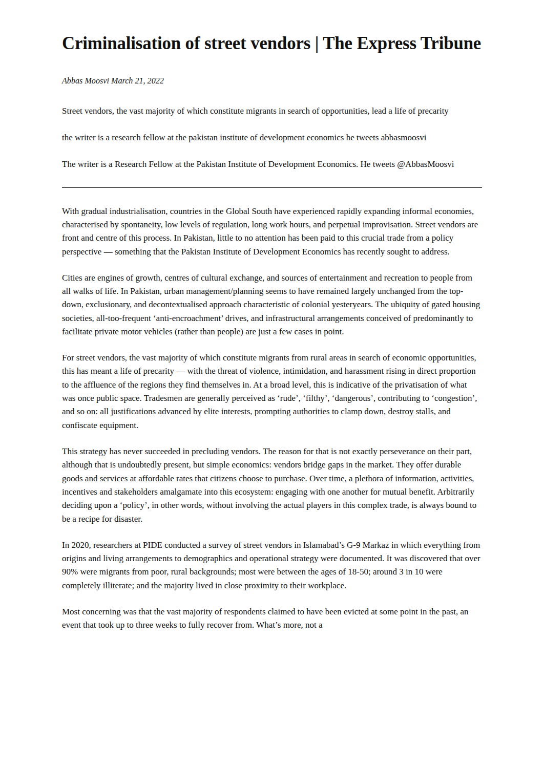Criminalisation of street vendors | The Express Tribune
Abbas Moosvi March 21, 2022
Street vendors, the vast majority of which constitute migrants in search of opportunities, lead a life of precarity
the writer is a research fellow at the pakistan institute of development economics he tweets abbasmoosvi
The writer is a Research Fellow at the Pakistan Institute of Development Economics. He tweets @AbbasMoosvi
With gradual industrialisation, countries in the Global South have experienced rapidly expanding informal economies, characterised by spontaneity, low levels of regulation, long work hours, and perpetual improvisation. Street vendors are front and centre of this process. In Pakistan, little to no attention has been paid to this crucial trade from a policy perspective — something that the Pakistan Institute of Development Economics has recently sought to address.
Cities are engines of growth, centres of cultural exchange, and sources of entertainment and recreation to people from all walks of life. In Pakistan, urban management/planning seems to have remained largely unchanged from the top-down, exclusionary, and decontextualised approach characteristic of colonial yesteryears. The ubiquity of gated housing societies, all-too-frequent ‘anti-encroachment’ drives, and infrastructural arrangements conceived of predominantly to facilitate private motor vehicles (rather than people) are just a few cases in point.
For street vendors, the vast majority of which constitute migrants from rural areas in search of economic opportunities, this has meant a life of precarity — with the threat of violence, intimidation, and harassment rising in direct proportion to the affluence of the regions they find themselves in. At a broad level, this is indicative of the privatisation of what was once public space. Tradesmen are generally perceived as ‘rude’, ‘filthy’, ‘dangerous’, contributing to ‘congestion’, and so on: all justifications advanced by elite interests, prompting authorities to clamp down, destroy stalls, and confiscate equipment.
This strategy has never succeeded in precluding vendors. The reason for that is not exactly perseverance on their part, although that is undoubtedly present, but simple economics: vendors bridge gaps in the market. They offer durable goods and services at affordable rates that citizens choose to purchase. Over time, a plethora of information, activities, incentives and stakeholders amalgamate into this ecosystem: engaging with one another for mutual benefit. Arbitrarily deciding upon a ‘policy’, in other words, without involving the actual players in this complex trade, is always bound to be a recipe for disaster.
In 2020, researchers at PIDE conducted a survey of street vendors in Islamabad’s G-9 Markaz in which everything from origins and living arrangements to demographics and operational strategy were documented. It was discovered that over 90% were migrants from poor, rural backgrounds; most were between the ages of 18-50; around 3 in 10 were completely illiterate; and the majority lived in close proximity to their workplace.
Most concerning was that the vast majority of respondents claimed to have been evicted at some point in the past, an event that took up to three weeks to fully recover from. What’s more, not a